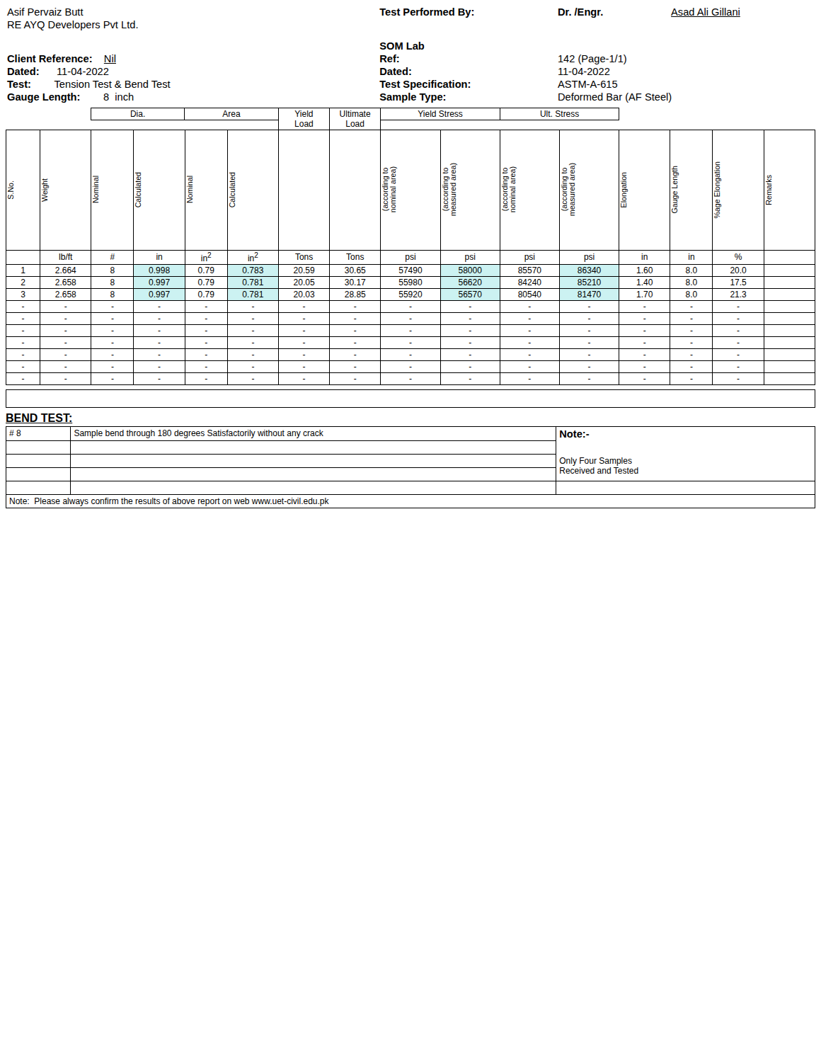| Asif Pervaiz Butt | Test Performed By: | Dr. /Engr. | Asad Ali Gillani |
| RE AYQ Developers Pvt Ltd. | | | |
| | SOM Lab |
| Client Reference: Nil | Ref: | 142 (Page-1/1) |
| Dated: 11-04-2022 | Dated: | 11-04-2022 |
| Test: Tension Test & Bend Test | Test Specification: | ASTM-A-615 |
| Gauge Length: 8 inch | Sample Type: | Deformed Bar (AF Steel) |
| | | Dia. | Area | Yield Load | Ultimate Load | Yield Stress | Ult. Stress | | | | |
| S.No. | Weight | Nominal | Calculated | Nominal | Calculated | | | (according to nominal area) | (according to measured area) | (according to nominal area) | (according to measured area) | Elongation | Gauge Length | %age Elongation | Remarks |
| | lb/ft | # | in | in 2 | in 2 | Tons | Tons | psi | psi | psi | psi | in | in | % | |
| 1 | 2.664 | 8 | 0.998 | 0.79 | 0.783 | 20.59 | 30.65 | 57490 | 58000 | 85570 | 86340 | 1.60 | 8.0 | 20.0 | |
| 2 | 2.658 | 8 | 0.997 | 0.79 | 0.781 | 20.05 | 30.17 | 55980 | 56620 | 84240 | 85210 | 1.40 | 8.0 | 17.5 | |
| 3 | 2.658 | 8 | 0.997 | 0.79 | 0.781 | 20.03 | 28.85 | 55920 | 56570 | 80540 | 81470 | 1.70 | 8.0 | 21.3 | |
| - | - | - | - | - | - | - | - | - | - | - | - | - | - | - | |
| - | - | - | - | - | - | - | - | - | - | - | - | - | - | - | |
| - | - | - | - | - | - | - | - | - | - | - | - | - | - | - | |
| - | - | - | - | - | - | - | - | - | - | - | - | - | - | - | |
| - | - | - | - | - | - | - | - | - | - | - | - | - | - | - | |
| - | - | - | - | - | - | - | - | - | - | - | - | - | - | - | |
| - | - | - | - | - | - | - | - | - | - | - | - | - | - | - | |
BEND TEST:
| # 8 | Sample bend through 180 degrees Satisfactorily without any crack | Note:- |
| | | Only Four Samples Received and Tested |
| Note: Please always confirm the results of above report on web www.uet-civil.edu.pk |